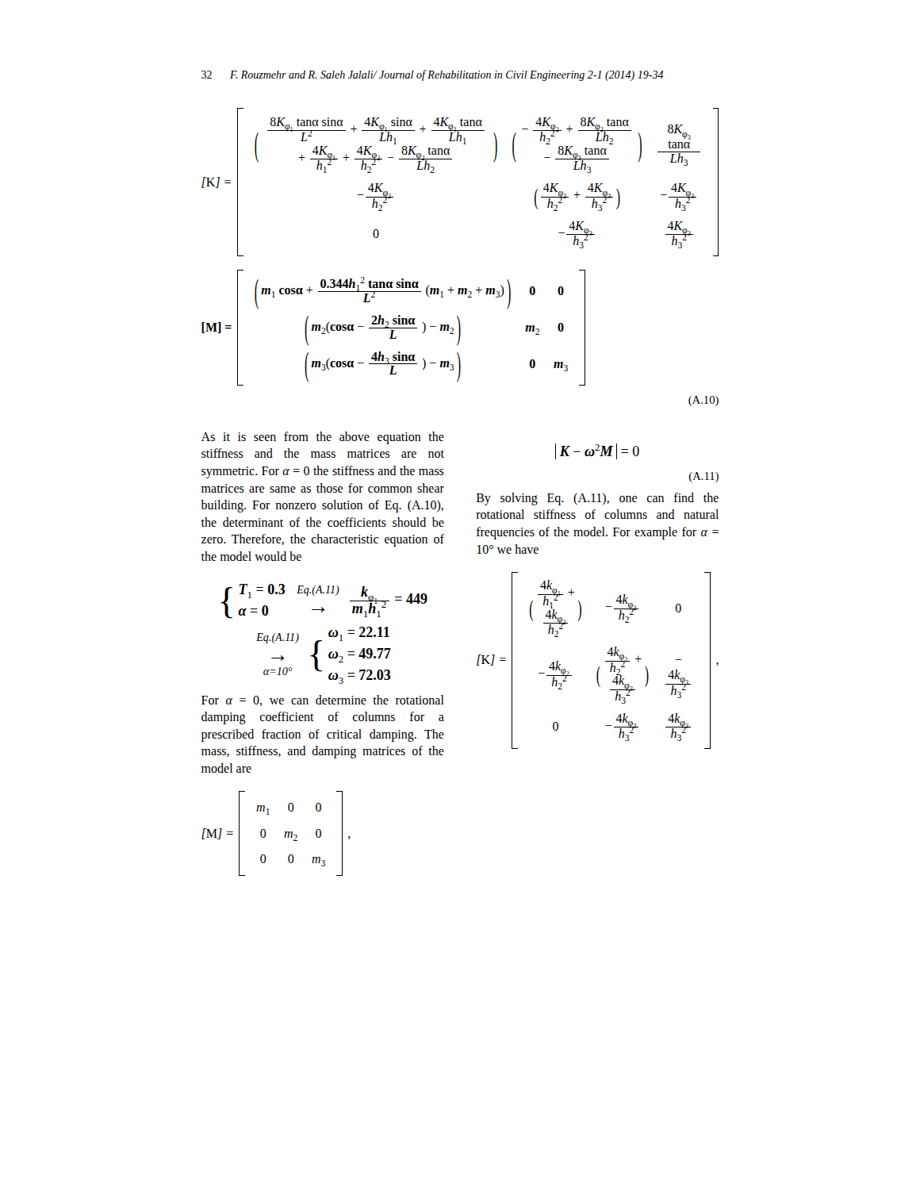32 F. Rouzmehr and R. Saleh Jalali/ Journal of Rehabilitation in Civil Engineering 2-1 (2014) 19-34
[K] =
| 8 K φ 1 tanα sinα L 2 + 4 K φ 1 sinα Lh 1 + 4 K φ 1 tanα Lh 1 + 4 K φ 1 h 1 2 + 4 K φ 2 h 2 2 − 8 K φ 2 tanα Lh 2 | − 4 K φ 2 h 2 2 + 8 K φ 2 tanα Lh 2 − 8 K φ 3 tanα Lh 3 | 8 K φ 3 tanα Lh 3 |
| − 4 K φ 2 h 2 2 | 4 K φ 2 h 2 2 + 4 K φ 3 h 3 2 | − 4 K φ 3 h 3 2 |
| 0 | − 4 K φ 3 h 3 2 | 4 K φ 3 h 3 2 |
[M] =
| m 1 cosα + 0.344 h 1 2 tanα sinα L 2 ( m 1 + m 2 + m 3 ) | 0 | 0 |
| m 2 ( cosα − 2 h 2 sinα L ) − m 2 | m 2 | 0 |
| m 3 ( cosα − 4 h 3 sinα L ) − m 3 | 0 | m 3 |
(A.10)
As it is seen from the above equation the stiffness and the mass matrices are not symmetric. For α = 0 the stiffness and the mass matrices are same as those for common shear building. For nonzero solution of Eq. (A.10), the determinant of the coefficients should be zero. Therefore, the characteristic equation of the model would be
{
T1 = 0.3
α = 0
Eq.(A.11) → kφ1 m1h12 = 449 Eq.(A.11) → α=10° {
ω1 = 22.11
ω2 = 49.77
ω3 = 72.03
For α = 0, we can determine the rotational damping coefficient of columns for a prescribed fraction of critical damping. The mass, stiffness, and damping matrices of the model are
[M] =
| m 1 | 0 | 0 |
| 0 | m 2 | 0 |
| 0 | 0 | m 3 |
,
K − ω2M = 0
(A.11)
By solving Eq. (A.11), one can find the rotational stiffness of columns and natural frequencies of the model. For example for α = 10° we have
[K] =
| 4 k φ 1 h 1 2 + 4 k φ 2 h 2 2 | − 4 k φ 2 h 2 2 | 0 |
| − 4 k φ 2 h 2 2 | 4 k φ 2 h 2 2 + 4 k φ 3 h 3 2 | − 4 k φ 3 h 3 2 |
| 0 | − 4 k φ 3 h 3 2 | 4 k φ 3 h 3 2 |
,